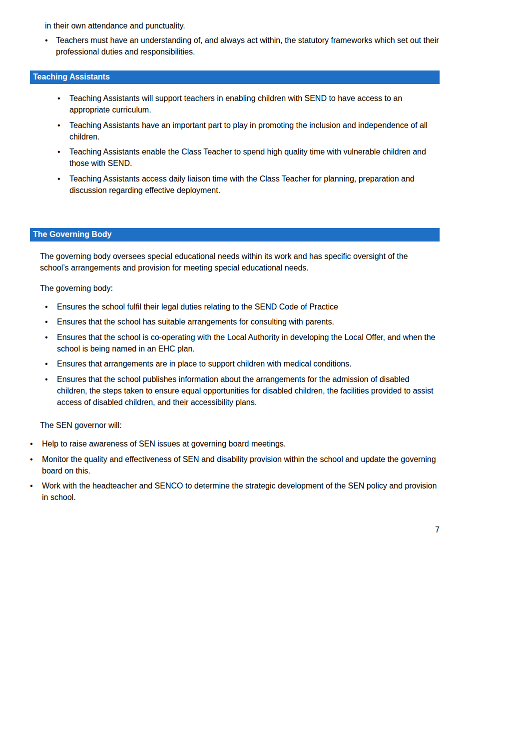in their own attendance and punctuality.
Teachers must have an understanding of, and always act within, the statutory frameworks which set out their professional duties and responsibilities.
Teaching Assistants
Teaching Assistants will support teachers in enabling children with SEND to have access to an appropriate curriculum.
Teaching Assistants have an important part to play in promoting the inclusion and independence of all children.
Teaching Assistants enable the Class Teacher to spend high quality time with vulnerable children and those with SEND.
Teaching Assistants access daily liaison time with the Class Teacher for planning, preparation and discussion regarding effective deployment.
The Governing Body
The governing body oversees special educational needs within its work and has specific oversight of the school’s arrangements and provision for meeting special educational needs.
The governing body:
Ensures the school fulfil their legal duties relating to the SEND Code of Practice
Ensures that the school has suitable arrangements for consulting with parents.
Ensures that the school is co-operating with the Local Authority in developing the Local Offer, and when the school is being named in an EHC plan.
Ensures that arrangements are in place to support children with medical conditions.
Ensures that the school publishes information about the arrangements for the admission of disabled children, the steps taken to ensure equal opportunities for disabled children, the facilities provided to assist access of disabled children, and their accessibility plans.
The SEN governor will:
Help to raise awareness of SEN issues at governing board meetings.
Monitor the quality and effectiveness of SEN and disability provision within the school and update the governing board on this.
Work with the headteacher and SENCO to determine the strategic development of the SEN policy and provision in school.
7